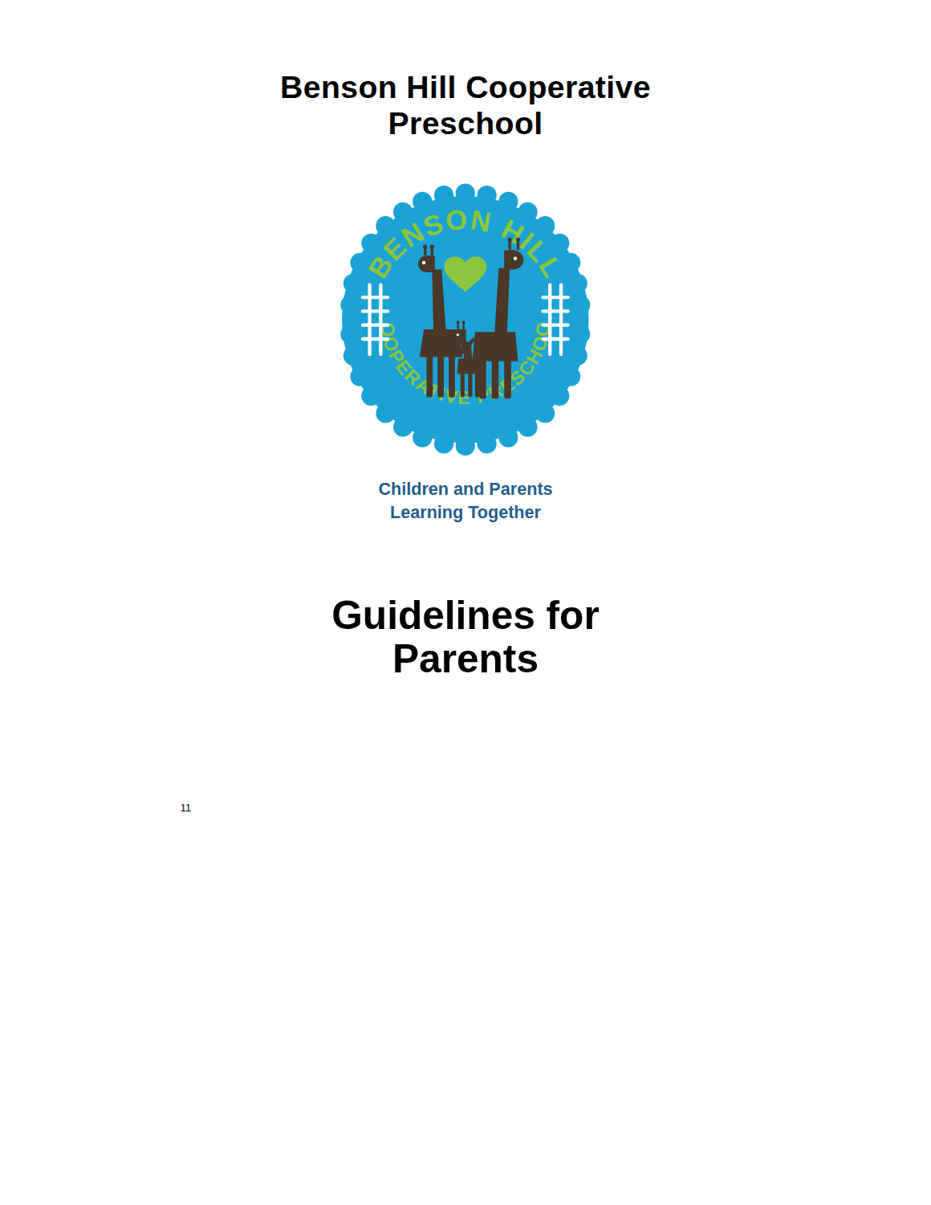Benson Hill Cooperative
Preschool
Benson Hill Cooperative Preschool logo A blue circular badge with a scalloped edge. Green arched text reads "Benson Hill" across the top and "Cooperative Preschool" across the bottom. In the center, three brown giraffes — two adults and a baby — stand beside a green heart, framed by white fence-like marks on each side. BENSON HILL COOPERATIVE PRESCHOOL
Children and Parents
Learning Together
Guidelines for
Parents
11